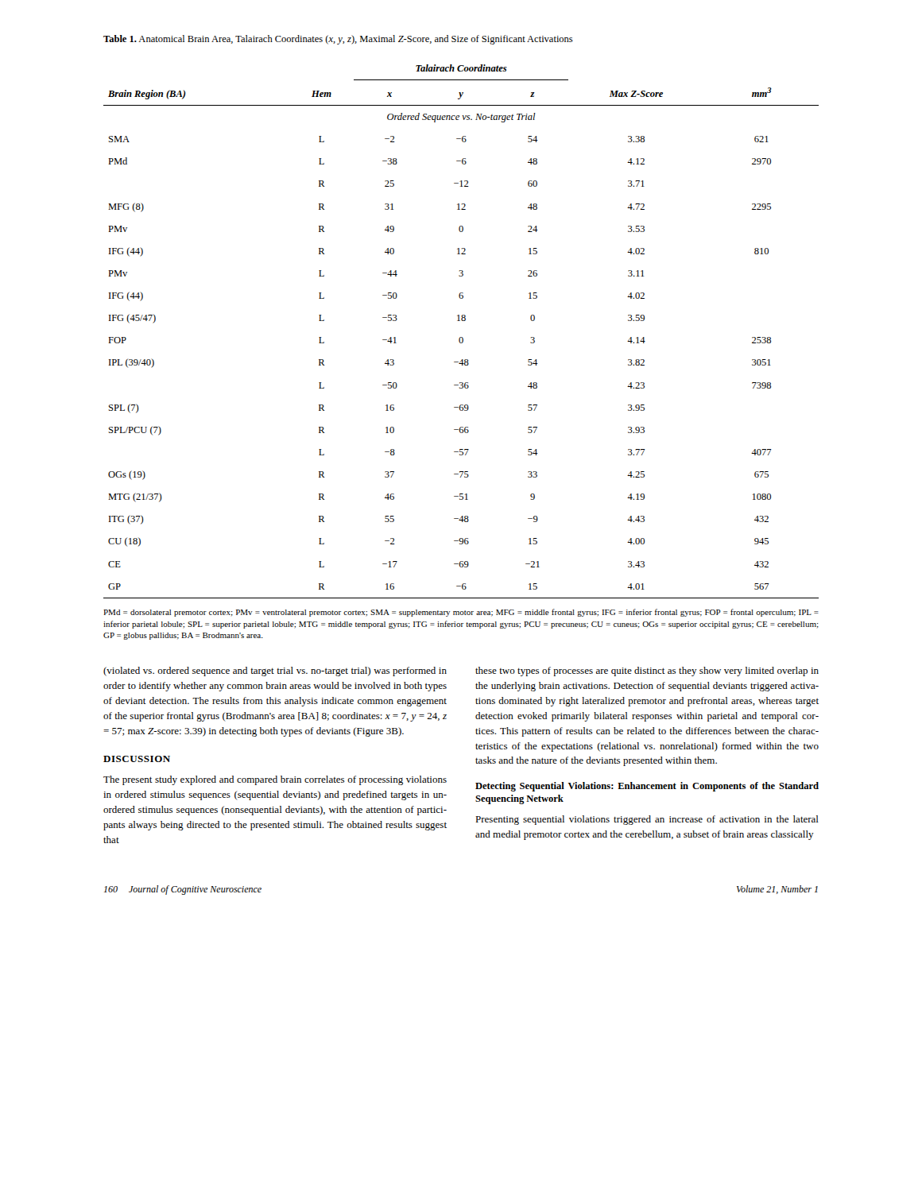Table 1. Anatomical Brain Area, Talairach Coordinates (x, y, z), Maximal Z-Score, and Size of Significant Activations
| | | Talairach Coordinates | | |
| --- | --- | --- | --- | --- |
| Brain Region (BA) | Hem | x | y | z | Max Z -Score | mm 3 |
| Ordered Sequence vs. No-target Trial |
| SMA | L | −2 | −6 | 54 | 3.38 | 621 |
| PMd | L | −38 | −6 | 48 | 4.12 | 2970 |
| | R | 25 | −12 | 60 | 3.71 | 2295 |
| MFG (8) | R | 31 | 12 | 48 | 4.72 |
| PMv | R | 49 | 0 | 24 | 3.53 | 810 |
| IFG (44) | R | 40 | 12 | 15 | 4.02 |
| PMv | L | −44 | 3 | 26 | 3.11 | 2538 |
| IFG (44) | L | −50 | 6 | 15 | 4.02 |
| IFG (45/47) | L | −53 | 18 | 0 | 3.59 |
| FOP | L | −41 | 0 | 3 | 4.14 |
| IPL (39/40) | R | 43 | −48 | 54 | 3.82 | 3051 |
| | L | −50 | −36 | 48 | 4.23 | 7398 |
| SPL (7) | R | 16 | −69 | 57 | 3.95 | |
| SPL/PCU (7) | R | 10 | −66 | 57 | 3.93 | 4077 |
| | L | −8 | −57 | 54 | 3.77 |
| OGs (19) | R | 37 | −75 | 33 | 4.25 | 675 |
| MTG (21/37) | R | 46 | −51 | 9 | 4.19 | 1080 |
| ITG (37) | R | 55 | −48 | −9 | 4.43 | 432 |
| CU (18) | L | −2 | −96 | 15 | 4.00 | 945 |
| CE | L | −17 | −69 | −21 | 3.43 | 432 |
| GP | R | 16 | −6 | 15 | 4.01 | 567 |
PMd = dorsolateral premotor cortex; PMv = ventrolateral premotor cortex; SMA = supplementary motor area; MFG = middle frontal gyrus; IFG = inferior frontal gyrus; FOP = frontal operculum; IPL = inferior parietal lobule; SPL = superior parietal lobule; MTG = middle temporal gyrus; ITG = inferior temporal gyrus; PCU = precuneus; CU = cuneus; OGs = superior occipital gyrus; CE = cerebellum; GP = globus pallidus; BA = Brodmann's area.
(violated vs. ordered sequence and target trial vs. no-target trial) was performed in order to identify whether any common brain areas would be involved in both types of deviant detection. The results from this analysis indicate common engagement of the superior frontal gyrus (Brodmann's area [BA] 8; coordinates: x = 7, y = 24, z = 57; max Z-score: 3.39) in detecting both types of deviants (Figure 3B).
DISCUSSION
The present study explored and compared brain correlates of processing violations in ordered stimulus sequences (sequential deviants) and predefined targets in unordered stimulus sequences (nonsequential deviants), with the attention of participants always being directed to the presented stimuli. The obtained results suggest that
these two types of processes are quite distinct as they show very limited overlap in the underlying brain activations. Detection of sequential deviants triggered activations dominated by right lateralized premotor and prefrontal areas, whereas target detection evoked primarily bilateral responses within parietal and temporal cortices. This pattern of results can be related to the differences between the characteristics of the expectations (relational vs. nonrelational) formed within the two tasks and the nature of the deviants presented within them.
Detecting Sequential Violations: Enhancement in Components of the Standard Sequencing Network
Presenting sequential violations triggered an increase of activation in the lateral and medial premotor cortex and the cerebellum, a subset of brain areas classically
160 Journal of Cognitive Neuroscience
Volume 21, Number 1